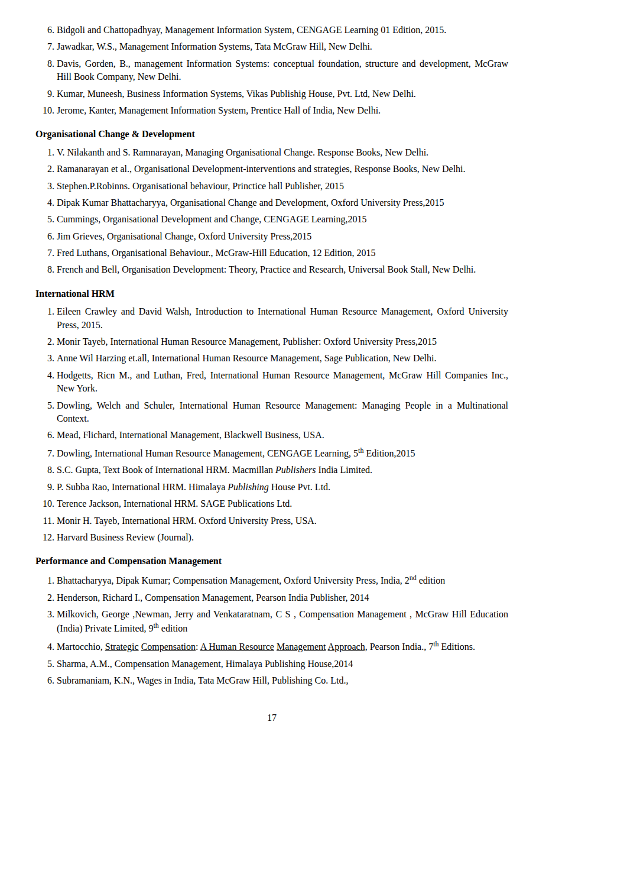Bidgoli and Chattopadhyay, Management Information System, CENGAGE Learning 01 Edition, 2015.
Jawadkar, W.S., Management Information Systems, Tata McGraw Hill, New Delhi.
Davis, Gorden, B., management Information Systems: conceptual foundation, structure and development, McGraw Hill Book Company, New Delhi.
Kumar, Muneesh, Business Information Systems, Vikas Publishig House, Pvt. Ltd, New Delhi.
Jerome, Kanter, Management Information System, Prentice Hall of India, New Delhi.
Organisational Change & Development
V. Nilakanth and S. Ramnarayan, Managing Organisational Change. Response Books, New Delhi.
Ramanarayan et al., Organisational Development-interventions and strategies, Response Books, New Delhi.
Stephen.P.Robinns. Organisational behaviour, Princtice hall Publisher, 2015
Dipak Kumar Bhattacharyya, Organisational Change and Development, Oxford University Press,2015
Cummings, Organisational Development and Change, CENGAGE Learning,2015
Jim Grieves, Organisational Change, Oxford University Press,2015
Fred Luthans, Organisational Behaviour., McGraw-Hill Education, 12 Edition, 2015
French and Bell, Organisation Development: Theory, Practice and Research, Universal Book Stall, New Delhi.
International HRM
Eileen Crawley and David Walsh, Introduction to International Human Resource Management, Oxford University Press, 2015.
Monir Tayeb, International Human Resource Management, Publisher: Oxford University Press,2015
Anne Wil Harzing et.all, International Human Resource Management, Sage Publication, New Delhi.
Hodgetts, Ricn M., and Luthan, Fred, International Human Resource Management, McGraw Hill Companies Inc., New York.
Dowling, Welch and Schuler, International Human Resource Management: Managing People in a Multinational Context.
Mead, Flichard, International Management, Blackwell Business, USA.
Dowling, International Human Resource Management, CENGAGE Learning, 5th Edition,2015
S.C. Gupta, Text Book of International HRM. Macmillan Publishers India Limited.
P. Subba Rao, International HRM. Himalaya Publishing House Pvt. Ltd.
Terence Jackson, International HRM. SAGE Publications Ltd.
Monir H. Tayeb, International HRM. Oxford University Press, USA.
Harvard Business Review (Journal).
Performance and Compensation Management
Bhattacharyya, Dipak Kumar; Compensation Management, Oxford University Press, India, 2nd edition
Henderson, Richard I., Compensation Management, Pearson India Publisher, 2014
Milkovich, George ,Newman, Jerry and Venkataratnam, C S , Compensation Management , McGraw Hill Education (India) Private Limited, 9th edition
Martocchio, Strategic Compensation: A Human Resource Management Approach, Pearson India., 7th Editions.
Sharma, A.M., Compensation Management, Himalaya Publishing House,2014
Subramaniam, K.N., Wages in India, Tata McGraw Hill, Publishing Co. Ltd.,
17